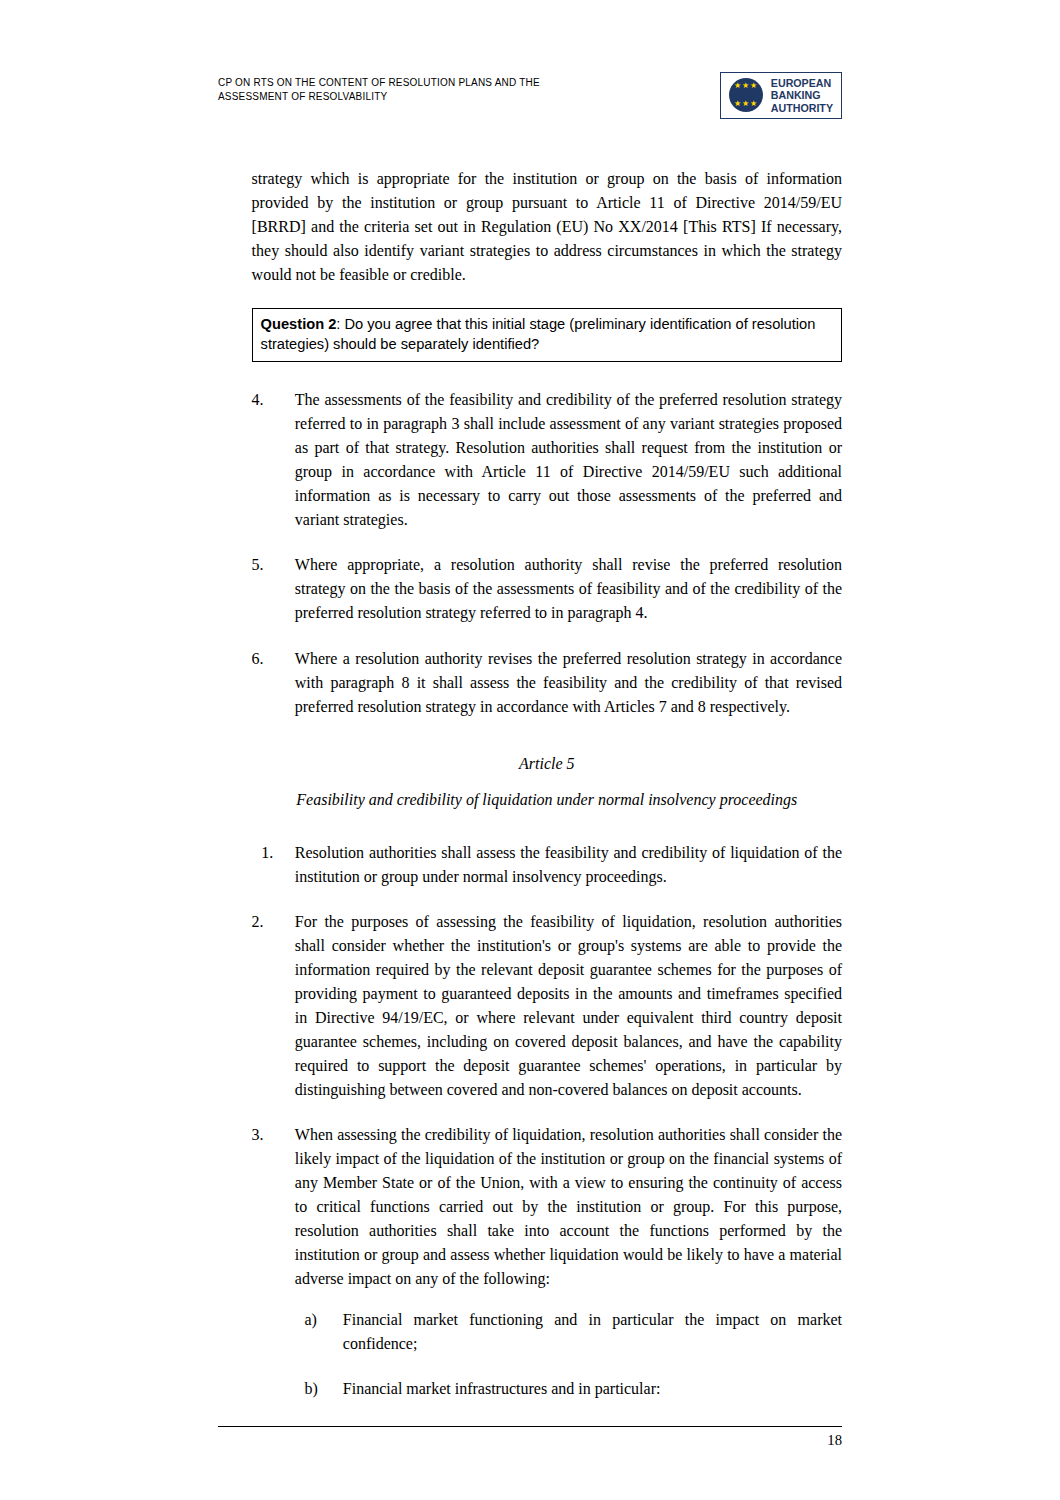CP on RTS on the content of resolution plans and the
assessment of resolvability
European
Banking
Authority
strategy which is appropriate for the institution or group on the basis of information provided by the institution or group pursuant to Article 11 of Directive 2014/59/EU [BRRD] and the criteria set out in Regulation (EU) No XX/2014 [This RTS] If necessary, they should also identify variant strategies to address circumstances in which the strategy would not be feasible or credible.
Question 2: Do you agree that this initial stage (preliminary identification of resolution strategies) should be separately identified?
The assessments of the feasibility and credibility of the preferred resolution strategy referred to in paragraph 3 shall include assessment of any variant strategies proposed as part of that strategy. Resolution authorities shall request from the institution or group in accordance with Article 11 of Directive 2014/59/EU such additional information as is necessary to carry out those assessments of the preferred and variant strategies.
Where appropriate, a resolution authority shall revise the preferred resolution strategy on the the basis of the assessments of feasibility and of the credibility of the preferred resolution strategy referred to in paragraph 4.
Where a resolution authority revises the preferred resolution strategy in accordance with paragraph 8 it shall assess the feasibility and the credibility of that revised preferred resolution strategy in accordance with Articles 7 and 8 respectively.
Article 5
Feasibility and credibility of liquidation under normal insolvency proceedings
Resolution authorities shall assess the feasibility and credibility of liquidation of the institution or group under normal insolvency proceedings.
For the purposes of assessing the feasibility of liquidation, resolution authorities shall consider whether the institution's or group's systems are able to provide the information required by the relevant deposit guarantee schemes for the purposes of providing payment to guaranteed deposits in the amounts and timeframes specified in Directive 94/19/EC, or where relevant under equivalent third country deposit guarantee schemes, including on covered deposit balances, and have the capability required to support the deposit guarantee schemes' operations, in particular by distinguishing between covered and non-covered balances on deposit accounts.
When assessing the credibility of liquidation, resolution authorities shall consider the likely impact of the liquidation of the institution or group on the financial systems of any Member State or of the Union, with a view to ensuring the continuity of access to critical functions carried out by the institution or group. For this purpose, resolution authorities shall take into account the functions performed by the institution or group and assess whether liquidation would be likely to have a material adverse impact on any of the following:
Financial market functioning and in particular the impact on market confidence;
Financial market infrastructures and in particular:
18